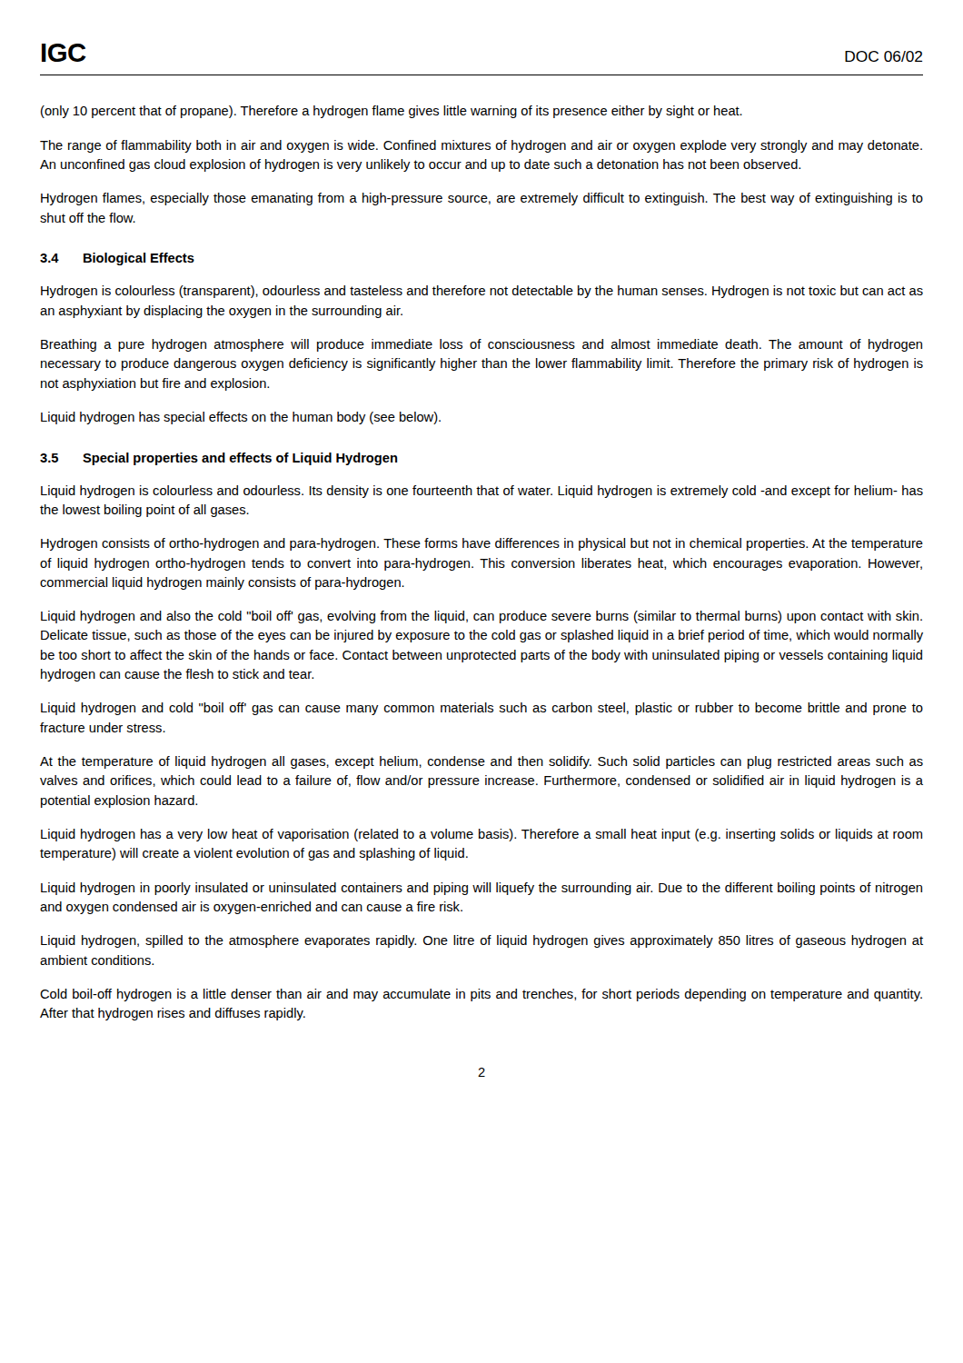IGC
DOC 06/02
(only 10 percent that of propane). Therefore a hydrogen flame gives little warning of its presence either by sight or heat.
The range of flammability both in air and oxygen is wide. Confined mixtures of hydrogen and air or oxygen explode very strongly and may detonate. An unconfined gas cloud explosion of hydrogen is very unlikely to occur and up to date such a detonation has not been observed.
Hydrogen flames, especially those emanating from a high-pressure source, are extremely difficult to extinguish. The best way of extinguishing is to shut off the flow.
3.4 Biological Effects
Hydrogen is colourless (transparent), odourless and tasteless and therefore not detectable by the human senses. Hydrogen is not toxic but can act as an asphyxiant by displacing the oxygen in the surrounding air.
Breathing a pure hydrogen atmosphere will produce immediate loss of consciousness and almost immediate death. The amount of hydrogen necessary to produce dangerous oxygen deficiency is significantly higher than the lower flammability limit. Therefore the primary risk of hydrogen is not asphyxiation but fire and explosion.
Liquid hydrogen has special effects on the human body (see below).
3.5 Special properties and effects of Liquid Hydrogen
Liquid hydrogen is colourless and odourless. Its density is one fourteenth that of water. Liquid hydrogen is extremely cold -and except for helium- has the lowest boiling point of all gases.
Hydrogen consists of ortho-hydrogen and para-hydrogen. These forms have differences in physical but not in chemical properties. At the temperature of liquid hydrogen ortho-hydrogen tends to convert into para-hydrogen. This conversion liberates heat, which encourages evaporation. However, commercial liquid hydrogen mainly consists of para-hydrogen.
Liquid hydrogen and also the cold "boil off' gas, evolving from the liquid, can produce severe burns (similar to thermal burns) upon contact with skin. Delicate tissue, such as those of the eyes can be injured by exposure to the cold gas or splashed liquid in a brief period of time, which would normally be too short to affect the skin of the hands or face. Contact between unprotected parts of the body with uninsulated piping or vessels containing liquid hydrogen can cause the flesh to stick and tear.
Liquid hydrogen and cold "boil off' gas can cause many common materials such as carbon steel, plastic or rubber to become brittle and prone to fracture under stress.
At the temperature of liquid hydrogen all gases, except helium, condense and then solidify. Such solid particles can plug restricted areas such as valves and orifices, which could lead to a failure of, flow and/or pressure increase. Furthermore, condensed or solidified air in liquid hydrogen is a potential explosion hazard.
Liquid hydrogen has a very low heat of vaporisation (related to a volume basis). Therefore a small heat input (e.g. inserting solids or liquids at room temperature) will create a violent evolution of gas and splashing of liquid.
Liquid hydrogen in poorly insulated or uninsulated containers and piping will liquefy the surrounding air. Due to the different boiling points of nitrogen and oxygen condensed air is oxygen-enriched and can cause a fire risk.
Liquid hydrogen, spilled to the atmosphere evaporates rapidly. One litre of liquid hydrogen gives approximately 850 litres of gaseous hydrogen at ambient conditions.
Cold boil-off hydrogen is a little denser than air and may accumulate in pits and trenches, for short periods depending on temperature and quantity. After that hydrogen rises and diffuses rapidly.
2